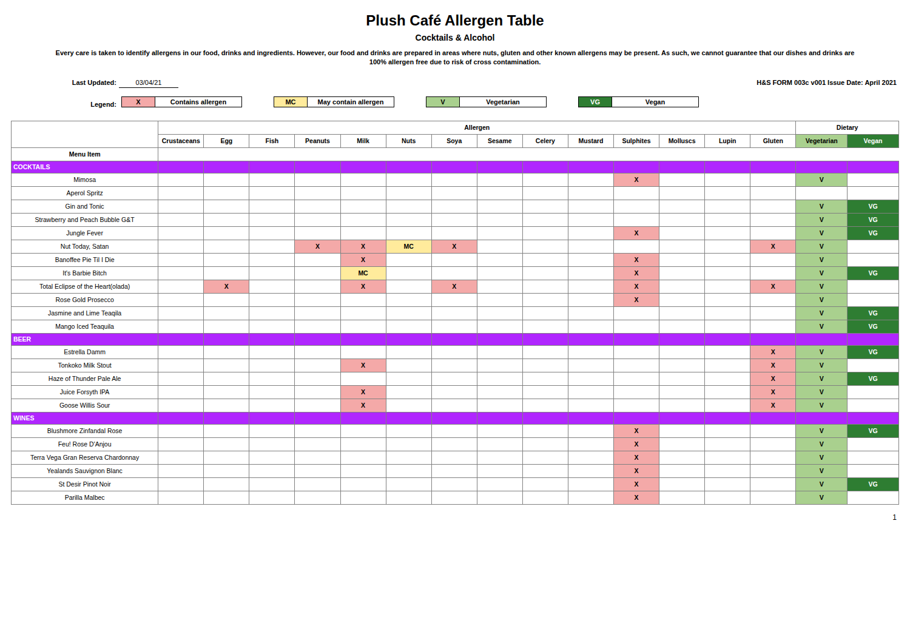Plush Café Allergen Table
Cocktails & Alcohol
Every care is taken to identify allergens in our food, drinks and ingredients. However, our food and drinks are prepared in areas where nuts, gluten and other known allergens may be present. As such, we cannot guarantee that our dishes and drinks are 100% allergen free due to risk of cross contamination.
| Last Updated: | 03/04/21 | | H&S FORM 003c v001 Issue Date: April 2021 |
| Legend: | / X / Contains allergen / / MC / May contain allergen / / V / Vegetarian / / VG / Vegan / |
| | Allergen | Dietary |
| --- | --- | --- |
| Crustaceans | Egg | Fish | Peanuts | Milk | Nuts | Soya | Sesame | Celery | Mustard | Sulphites | Molluscs | Lupin | Gluten | Vegetarian | Vegan |
| Menu Item | |
| COCKTAILS | | | | | | | | | | | | | | | | |
| Mimosa | | | | | | | | | | | X | | | | V | |
| Aperol Spritz | | | | | | | | | | | | | | | | |
| Gin and Tonic | | | | | | | | | | | | | | | V | VG |
| Strawberry and Peach Bubble G&T | | | | | | | | | | | | | | | V | VG |
| Jungle Fever | | | | | | | | | | | X | | | | V | VG |
| Nut Today, Satan | | | | X | X | MC | X | | | | | | | X | V | |
| Banoffee Pie Til I Die | | | | | X | | | | | | X | | | | V | |
| It's Barbie Bitch | | | | | MC | | | | | | X | | | | V | VG |
| Total Eclipse of the Heart(olada) | | X | | | X | | X | | | | X | | | X | V | |
| Rose Gold Prosecco | | | | | | | | | | | X | | | | V | |
| Jasmine and Lime Teaqila | | | | | | | | | | | | | | | V | VG |
| Mango Iced Teaquila | | | | | | | | | | | | | | | V | VG |
| BEER | | | | | | | | | | | | | | | | |
| Estrella Damm | | | | | | | | | | | | | | X | V | VG |
| Tonkoko Milk Stout | | | | | X | | | | | | | | | X | V | |
| Haze of Thunder Pale Ale | | | | | | | | | | | | | | X | V | VG |
| Juice Forsyth IPA | | | | | X | | | | | | | | | X | V | |
| Goose Willis Sour | | | | | X | | | | | | | | | X | V | |
| WINES | | | | | | | | | | | | | | | | |
| Blushmore Zinfandal Rose | | | | | | | | | | | X | | | | V | VG |
| Feu! Rose D'Anjou | | | | | | | | | | | X | | | | V | |
| Terra Vega Gran Reserva Chardonnay | | | | | | | | | | | X | | | | V | |
| Yealands Sauvignon Blanc | | | | | | | | | | | X | | | | V | |
| St Desir Pinot Noir | | | | | | | | | | | X | | | | V | VG |
| Parilla Malbec | | | | | | | | | | | X | | | | V | |
1